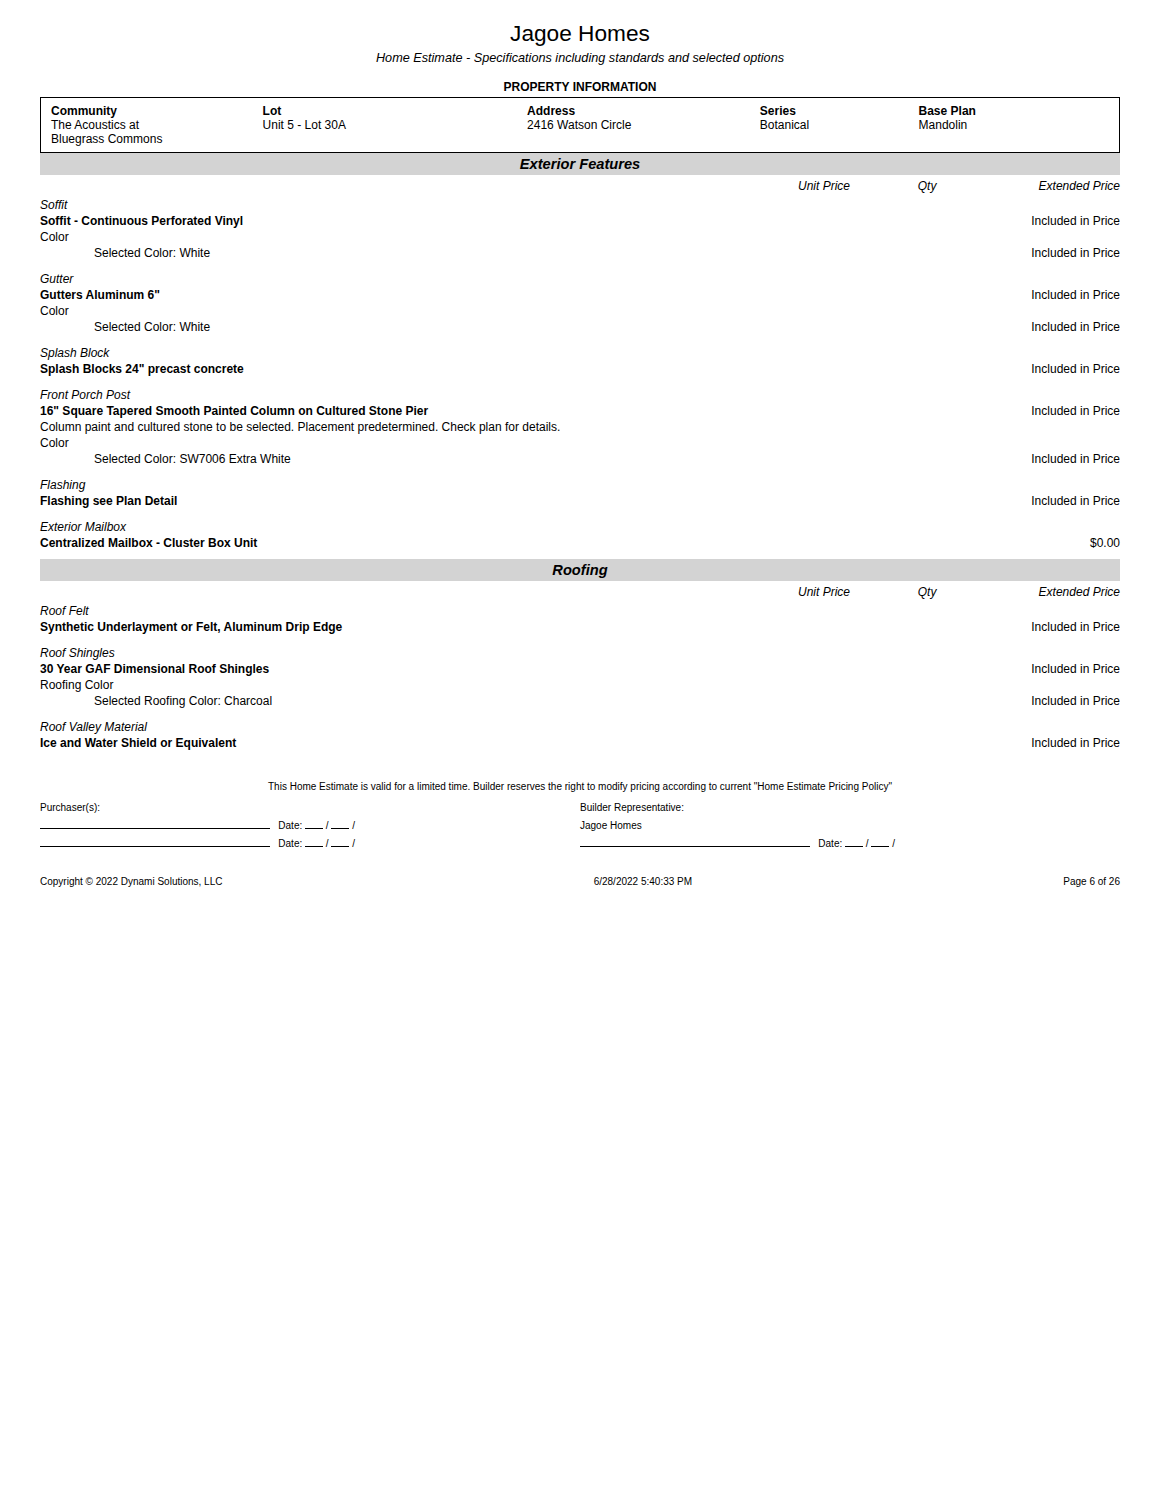Jagoe Homes
Home Estimate - Specifications including standards and selected options
PROPERTY INFORMATION
| Community | Lot | Address | Series | Base Plan |
| The Acoustics at Bluegrass Commons | Unit 5 - Lot 30A | 2416 Watson Circle | Botanical | Mandolin |
Exterior Features
| | Unit Price | Qty | Extended Price |
| Soffit | | | |
| Soffit - Continuous Perforated Vinyl | | | Included in Price |
| Color | | | |
| Selected Color: White | | | Included in Price |
| Gutter | | | |
| Gutters Aluminum 6" | | | Included in Price |
| Color | | | |
| Selected Color: White | | | Included in Price |
| Splash Block | | | |
| Splash Blocks 24" precast concrete | | | Included in Price |
| Front Porch Post | | | |
| 16" Square Tapered Smooth Painted Column on Cultured Stone Pier | | | Included in Price |
| Column paint and cultured stone to be selected. Placement predetermined. Check plan for details. | | | |
| Color | | | |
| Selected Color: SW7006 Extra White | | | Included in Price |
| Flashing | | | |
| Flashing see Plan Detail | | | Included in Price |
| Exterior Mailbox | | | |
| Centralized Mailbox - Cluster Box Unit | | | $0.00 |
Roofing
| | Unit Price | Qty | Extended Price |
| Roof Felt | | | |
| Synthetic Underlayment or Felt, Aluminum Drip Edge | | | Included in Price |
| Roof Shingles | | | |
| 30 Year GAF Dimensional Roof Shingles | | | Included in Price |
| Roofing Color | | | |
| Selected Roofing Color: Charcoal | | | Included in Price |
| Roof Valley Material | | | |
| Ice and Water Shield or Equivalent | | | Included in Price |
This Home Estimate is valid for a limited time. Builder reserves the right to modify pricing according to current "Home Estimate Pricing Policy"
| Purchaser(s): | Builder Representative: |
| Date: / / | Jagoe Homes |
| Date: / / | Date: / / |
Copyright © 2022 Dynami Solutions, LLC 6/28/2022 5:40:33 PM Page 6 of 26